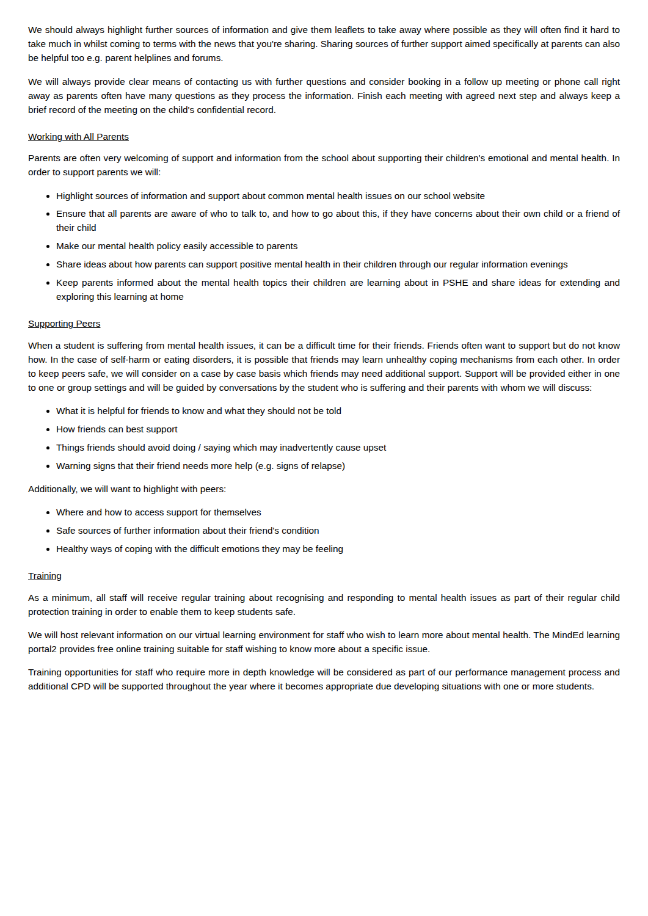We should always highlight further sources of information and give them leaflets to take away where possible as they will often find it hard to take much in whilst coming to terms with the news that you're sharing. Sharing sources of further support aimed specifically at parents can also be helpful too e.g. parent helplines and forums.
We will always provide clear means of contacting us with further questions and consider booking in a follow up meeting or phone call right away as parents often have many questions as they process the information. Finish each meeting with agreed next step and always keep a brief record of the meeting on the child's confidential record.
Working with All Parents
Parents are often very welcoming of support and information from the school about supporting their children's emotional and mental health. In order to support parents we will:
Highlight sources of information and support about common mental health issues on our school website
Ensure that all parents are aware of who to talk to, and how to go about this, if they have concerns about their own child or a friend of their child
Make our mental health policy easily accessible to parents
Share ideas about how parents can support positive mental health in their children through our regular information evenings
Keep parents informed about the mental health topics their children are learning about in PSHE and share ideas for extending and exploring this learning at home
Supporting Peers
When a student is suffering from mental health issues, it can be a difficult time for their friends. Friends often want to support but do not know how. In the case of self-harm or eating disorders, it is possible that friends may learn unhealthy coping mechanisms from each other. In order to keep peers safe, we will consider on a case by case basis which friends may need additional support. Support will be provided either in one to one or group settings and will be guided by conversations by the student who is suffering and their parents with whom we will discuss:
What it is helpful for friends to know and what they should not be told
How friends can best support
Things friends should avoid doing / saying which may inadvertently cause upset
Warning signs that their friend needs more help (e.g. signs of relapse)
Additionally, we will want to highlight with peers:
Where and how to access support for themselves
Safe sources of further information about their friend's condition
Healthy ways of coping with the difficult emotions they may be feeling
Training
As a minimum, all staff will receive regular training about recognising and responding to mental health issues as part of their regular child protection training in order to enable them to keep students safe.
We will host relevant information on our virtual learning environment for staff who wish to learn more about mental health. The MindEd learning portal2 provides free online training suitable for staff wishing to know more about a specific issue.
Training opportunities for staff who require more in depth knowledge will be considered as part of our performance management process and additional CPD will be supported throughout the year where it becomes appropriate due developing situations with one or more students.